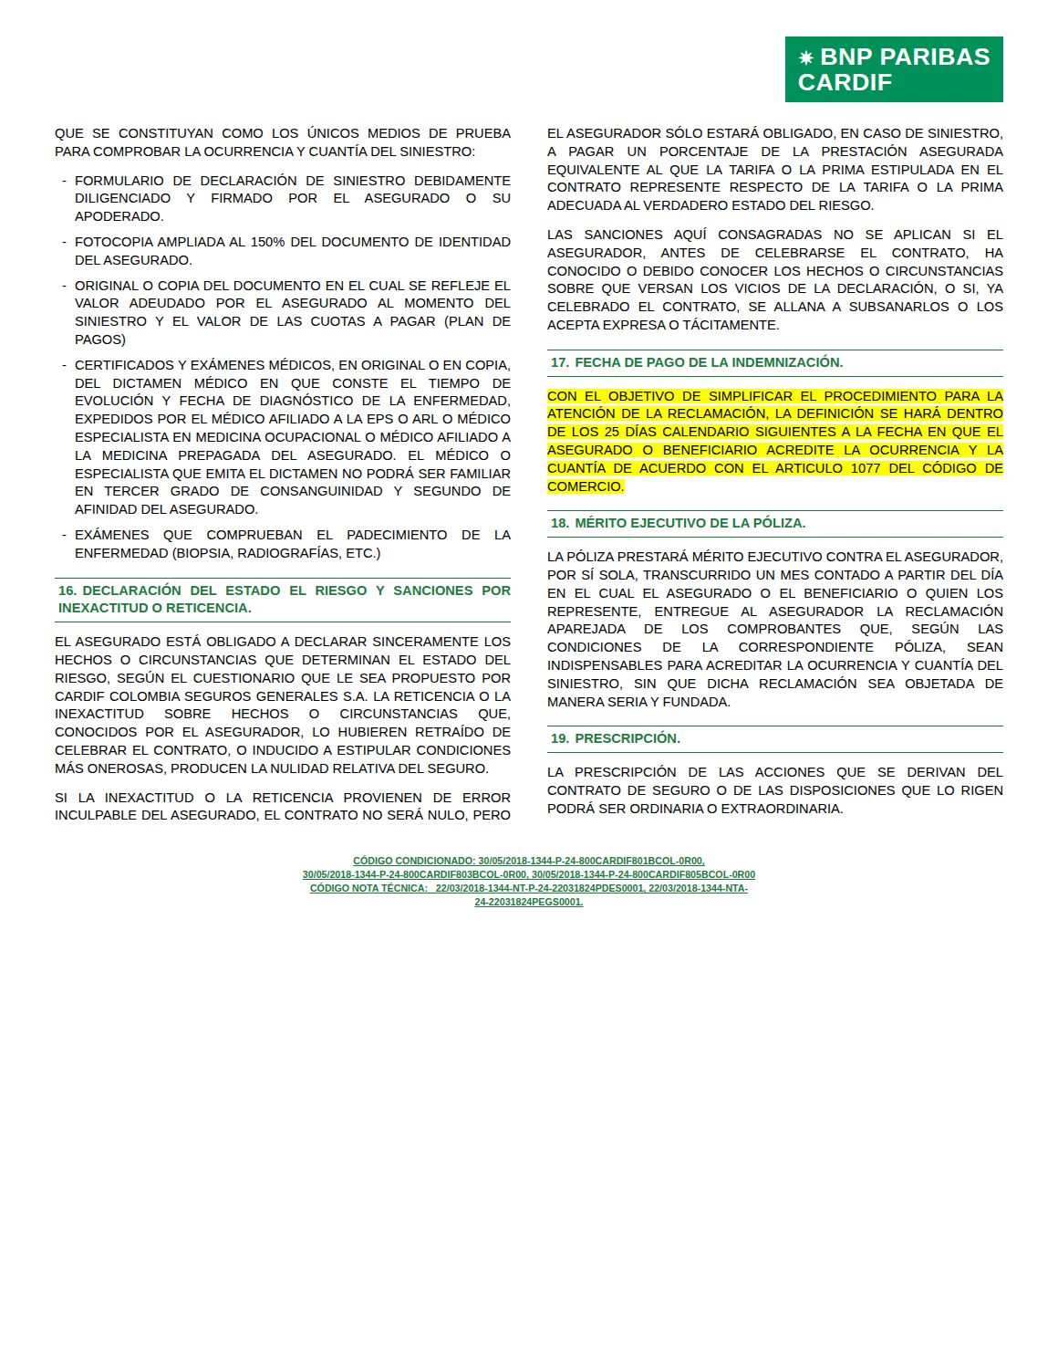✷BNP PARIBAS
CARDIF
QUE SE CONSTITUYAN COMO LOS ÚNICOS MEDIOS DE PRUEBA PARA COMPROBAR LA OCURRENCIA Y CUANTÍA DEL SINIESTRO:
FORMULARIO DE DECLARACIÓN DE SINIESTRO DEBIDAMENTE DILIGENCIADO Y FIRMADO POR EL ASEGURADO O SU APODERADO.
FOTOCOPIA AMPLIADA AL 150% DEL DOCUMENTO DE IDENTIDAD DEL ASEGURADO.
ORIGINAL O COPIA DEL DOCUMENTO EN EL CUAL SE REFLEJE EL VALOR ADEUDADO POR EL ASEGURADO AL MOMENTO DEL SINIESTRO Y EL VALOR DE LAS CUOTAS A PAGAR (PLAN DE PAGOS)
CERTIFICADOS Y EXÁMENES MÉDICOS, EN ORIGINAL O EN COPIA, DEL DICTAMEN MÉDICO EN QUE CONSTE EL TIEMPO DE EVOLUCIÓN Y FECHA DE DIAGNÓSTICO DE LA ENFERMEDAD, EXPEDIDOS POR EL MÉDICO AFILIADO A LA EPS O ARL O MÉDICO ESPECIALISTA EN MEDICINA OCUPACIONAL O MÉDICO AFILIADO A LA MEDICINA PREPAGADA DEL ASEGURADO. EL MÉDICO O ESPECIALISTA QUE EMITA EL DICTAMEN NO PODRÁ SER FAMILIAR EN TERCER GRADO DE CONSANGUINIDAD Y SEGUNDO DE AFINIDAD DEL ASEGURADO.
EXÁMENES QUE COMPRUEBAN EL PADECIMIENTO DE LA ENFERMEDAD (BIOPSIA, RADIOGRAFÍAS, ETC.)
16. DECLARACIÓN DEL ESTADO EL RIESGO Y SANCIONES POR INEXACTITUD O RETICENCIA.
EL ASEGURADO ESTÁ OBLIGADO A DECLARAR SINCERAMENTE LOS HECHOS O CIRCUNSTANCIAS QUE DETERMINAN EL ESTADO DEL RIESGO, SEGÚN EL CUESTIONARIO QUE LE SEA PROPUESTO POR CARDIF COLOMBIA SEGUROS GENERALES S.A. LA RETICENCIA O LA INEXACTITUD SOBRE HECHOS O CIRCUNSTANCIAS QUE, CONOCIDOS POR EL ASEGURADOR, LO HUBIEREN RETRAÍDO DE CELEBRAR EL CONTRATO, O INDUCIDO A ESTIPULAR CONDICIONES MÁS ONEROSAS, PRODUCEN LA NULIDAD RELATIVA DEL SEGURO.
SI LA INEXACTITUD O LA RETICENCIA PROVIENEN DE ERROR INCULPABLE DEL ASEGURADO, EL CONTRATO NO SERÁ NULO, PERO EL ASEGURADOR SÓLO ESTARÁ OBLIGADO, EN CASO DE SINIESTRO, A PAGAR UN PORCENTAJE DE LA PRESTACIÓN ASEGURADA EQUIVALENTE AL QUE LA TARIFA O LA PRIMA ESTIPULADA EN EL CONTRATO REPRESENTE RESPECTO DE LA TARIFA O LA PRIMA ADECUADA AL VERDADERO ESTADO DEL RIESGO.
LAS SANCIONES AQUÍ CONSAGRADAS NO SE APLICAN SI EL ASEGURADOR, ANTES DE CELEBRARSE EL CONTRATO, HA CONOCIDO O DEBIDO CONOCER LOS HECHOS O CIRCUNSTANCIAS SOBRE QUE VERSAN LOS VICIOS DE LA DECLARACIÓN, O SI, YA CELEBRADO EL CONTRATO, SE ALLANA A SUBSANARLOS O LOS ACEPTA EXPRESA O TÁCITAMENTE.
17. FECHA DE PAGO DE LA INDEMNIZACIÓN.
CON EL OBJETIVO DE SIMPLIFICAR EL PROCEDIMIENTO PARA LA ATENCIÓN DE LA RECLAMACIÓN, LA DEFINICIÓN SE HARÁ DENTRO DE LOS 25 DÍAS CALENDARIO SIGUIENTES A LA FECHA EN QUE EL ASEGURADO O BENEFICIARIO ACREDITE LA OCURRENCIA Y LA CUANTÍA DE ACUERDO CON EL ARTICULO 1077 DEL CÓDIGO DE COMERCIO.
18. MÉRITO EJECUTIVO DE LA PÓLIZA.
LA PÓLIZA PRESTARÁ MÉRITO EJECUTIVO CONTRA EL ASEGURADOR, POR SÍ SOLA, TRANSCURRIDO UN MES CONTADO A PARTIR DEL DÍA EN EL CUAL EL ASEGURADO O EL BENEFICIARIO O QUIEN LOS REPRESENTE, ENTREGUE AL ASEGURADOR LA RECLAMACIÓN APAREJADA DE LOS COMPROBANTES QUE, SEGÚN LAS CONDICIONES DE LA CORRESPONDIENTE PÓLIZA, SEAN INDISPENSABLES PARA ACREDITAR LA OCURRENCIA Y CUANTÍA DEL SINIESTRO, SIN QUE DICHA RECLAMACIÓN SEA OBJETADA DE MANERA SERIA Y FUNDADA.
19. PRESCRIPCIÓN.
LA PRESCRIPCIÓN DE LAS ACCIONES QUE SE DERIVAN DEL CONTRATO DE SEGURO O DE LAS DISPOSICIONES QUE LO RIGEN PODRÁ SER ORDINARIA O EXTRAORDINARIA.
CÓDIGO CONDICIONADO: 30/05/2018-1344-P-24-800CARDIF801BCOL-0R00,
30/05/2018-1344-P-24-800CARDIF803BCOL-0R00, 30/05/2018-1344-P-24-800CARDIF805BCOL-0R00
CÓDIGO NOTA TÉCNICA: 22/03/2018-1344-NT-P-24-22031824PDES0001, 22/03/2018-1344-NTA-
24-22031824PEGS0001.